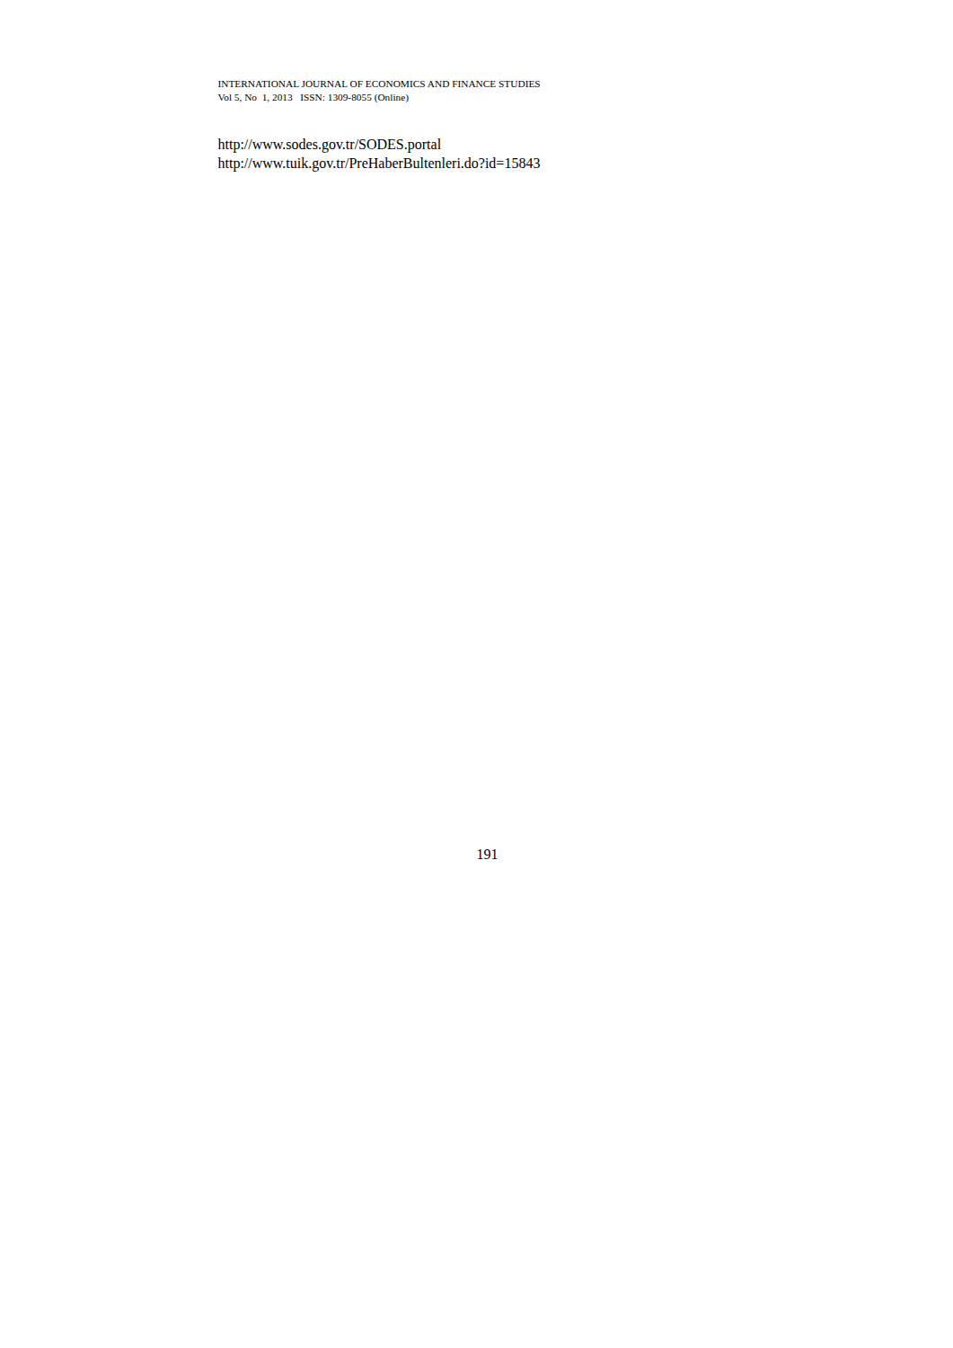INTERNATIONAL JOURNAL OF ECONOMICS AND FINANCE STUDIES
Vol 5, No 1, 2013 ISSN: 1309-8055 (Online)
http://www.sodes.gov.tr/SODES.portal
http://www.tuik.gov.tr/PreHaberBultenleri.do?id=15843
191